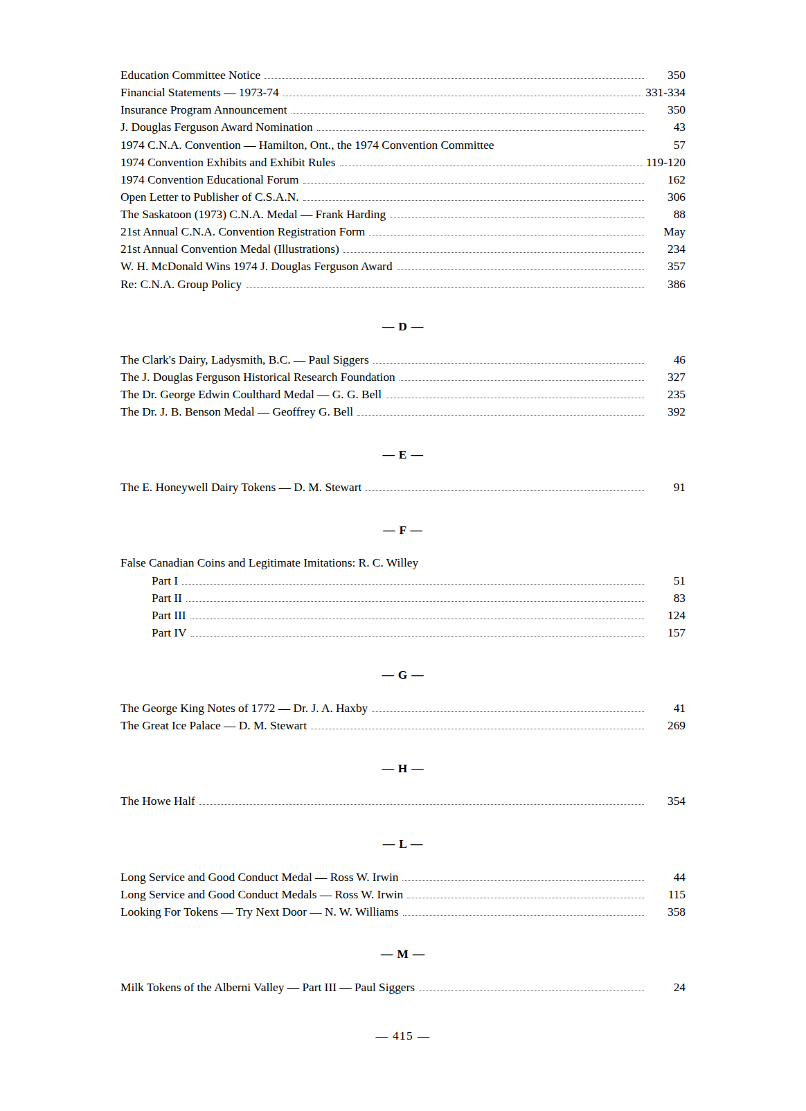Education Committee Notice 350
Financial Statements — 1973-74 331-334
Insurance Program Announcement 350
J. Douglas Ferguson Award Nomination 43
1974 C.N.A. Convention — Hamilton, Ont., the 1974 Convention Committee 57
1974 Convention Exhibits and Exhibit Rules 119-120
1974 Convention Educational Forum 162
Open Letter to Publisher of C.S.A.N. 306
The Saskatoon (1973) C.N.A. Medal — Frank Harding 88
21st Annual C.N.A. Convention Registration Form May
21st Annual Convention Medal (Illustrations) 234
W. H. McDonald Wins 1974 J. Douglas Ferguson Award 357
Re: C.N.A. Group Policy 386
— D —
The Clark's Dairy, Ladysmith, B.C. — Paul Siggers 46
The J. Douglas Ferguson Historical Research Foundation 327
The Dr. George Edwin Coulthard Medal — G. G. Bell 235
The Dr. J. B. Benson Medal — Geoffrey G. Bell 392
— E —
The E. Honeywell Dairy Tokens — D. M. Stewart 91
— F —
False Canadian Coins and Legitimate Imitations: R. C. Willey
Part I 51
Part II 83
Part III 124
Part IV 157
— G —
The George King Notes of 1772 — Dr. J. A. Haxby 41
The Great Ice Palace — D. M. Stewart 269
— H —
The Howe Half 354
— L —
Long Service and Good Conduct Medal — Ross W. Irwin 44
Long Service and Good Conduct Medals — Ross W. Irwin 115
Looking For Tokens — Try Next Door — N. W. Williams 358
— M —
Milk Tokens of the Alberni Valley — Part III — Paul Siggers 24
— 415 —